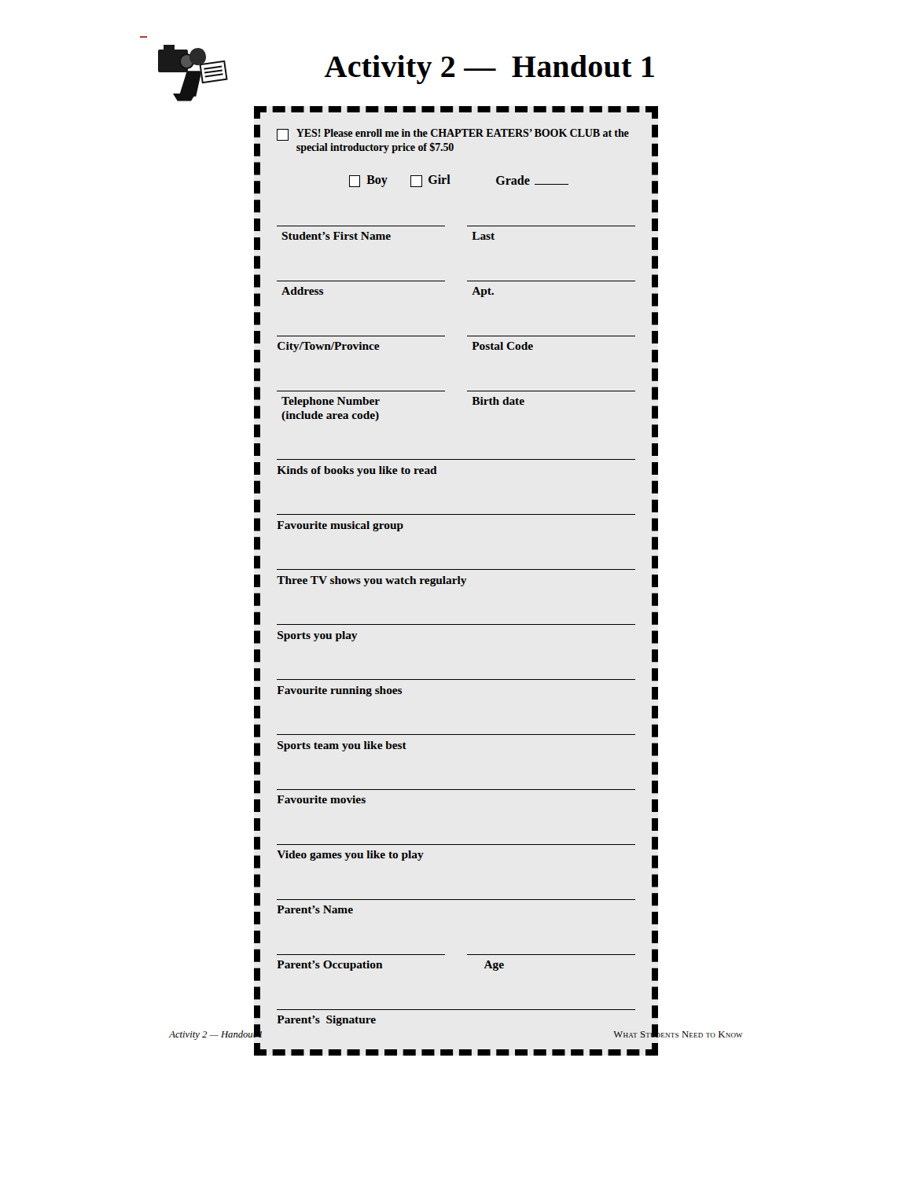Activity 2 — Handout 1
YES! Please enroll me in the CHAPTER EATERS’ BOOK CLUB at the special introductory price of $7.50
Boy Girl Grade
Student’s First Name
Last
Address
Apt.
City/Town/Province
Postal Code
Telephone Number
(include area code)
Birth date
Kinds of books you like to read
Favourite musical group
Three TV shows you watch regularly
Sports you play
Favourite running shoes
Sports team you like best
Favourite movies
Video games you like to play
Parent’s Name
Parent’s Occupation
Age
Parent’s Signature
Activity 2 — Handout 1
What Students Need to Know